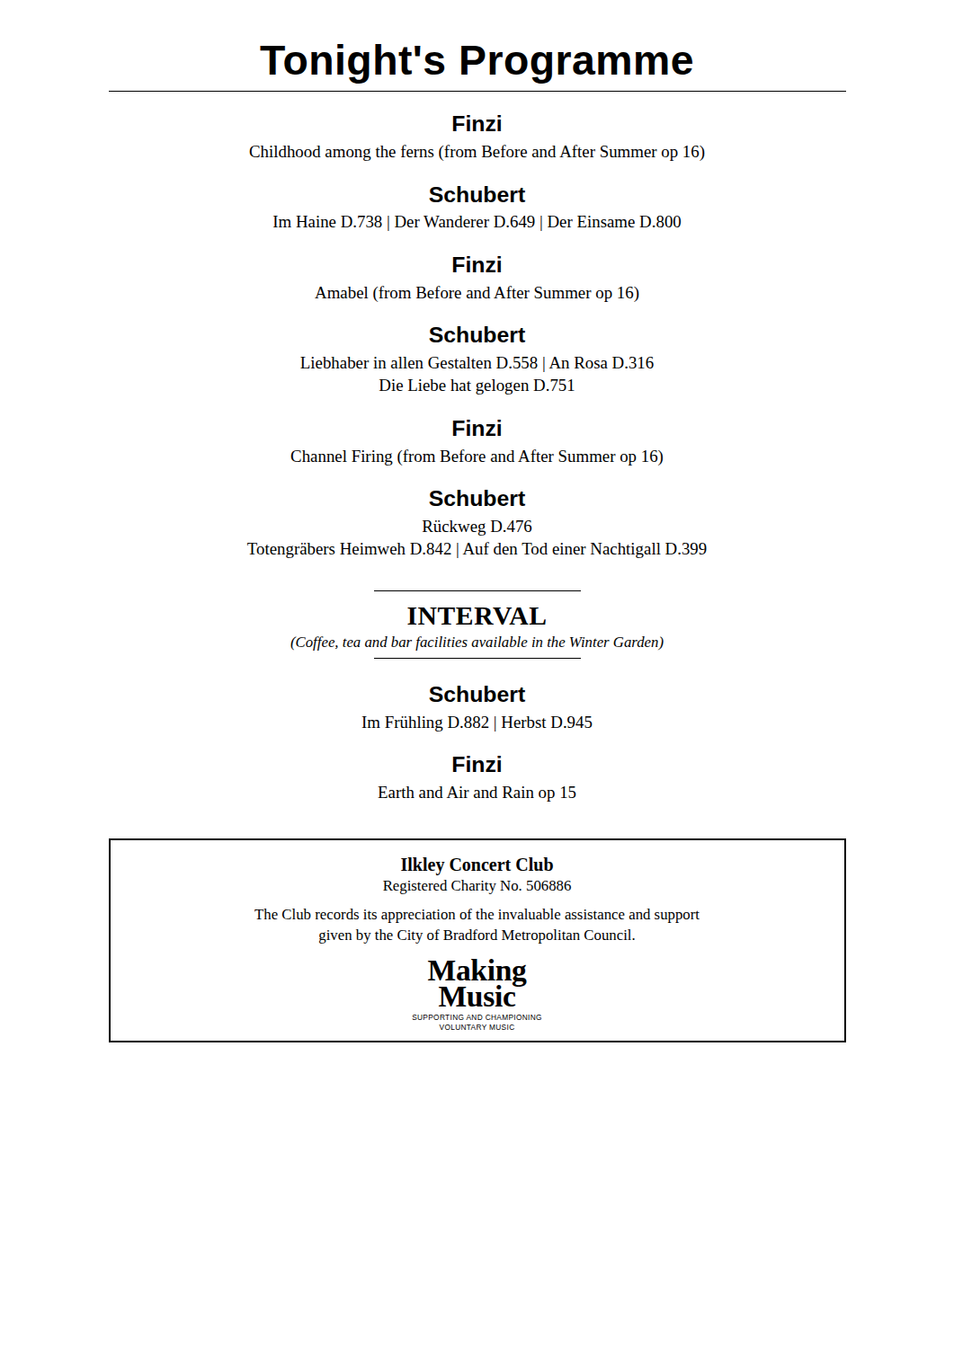Tonight's Programme
Finzi
Childhood among the ferns (from Before and After Summer op 16)
Schubert
Im Haine D.738 | Der Wanderer D.649 | Der Einsame D.800
Finzi
Amabel (from Before and After Summer op 16)
Schubert
Liebhaber in allen Gestalten D.558 | An Rosa D.316
Die Liebe hat gelogen D.751
Finzi
Channel Firing (from Before and After Summer op 16)
Schubert
Rückweg D.476
Totengräbers Heimweh D.842 | Auf den Tod einer Nachtigall D.399
INTERVAL
(Coffee, tea and bar facilities available in the Winter Garden)
Schubert
Im Frühling D.882 | Herbst D.945
Finzi
Earth and Air and Rain op 15
Ilkley Concert Club
Registered Charity No. 506886
The Club records its appreciation of the invaluable assistance and support
given by the City of Bradford Metropolitan Council.
Making
Music
SUPPORTING AND CHAMPIONING
VOLUNTARY MUSIC